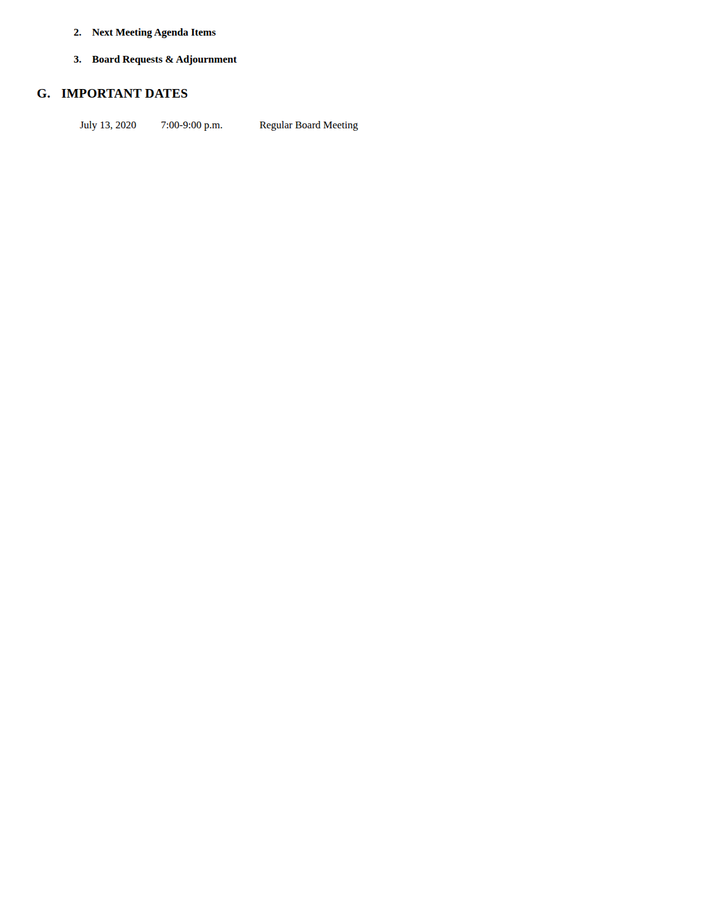2. Next Meeting Agenda Items
3. Board Requests & Adjournment
G. IMPORTANT DATES
| July 13, 2020 | 7:00-9:00 p.m. | Regular Board Meeting |